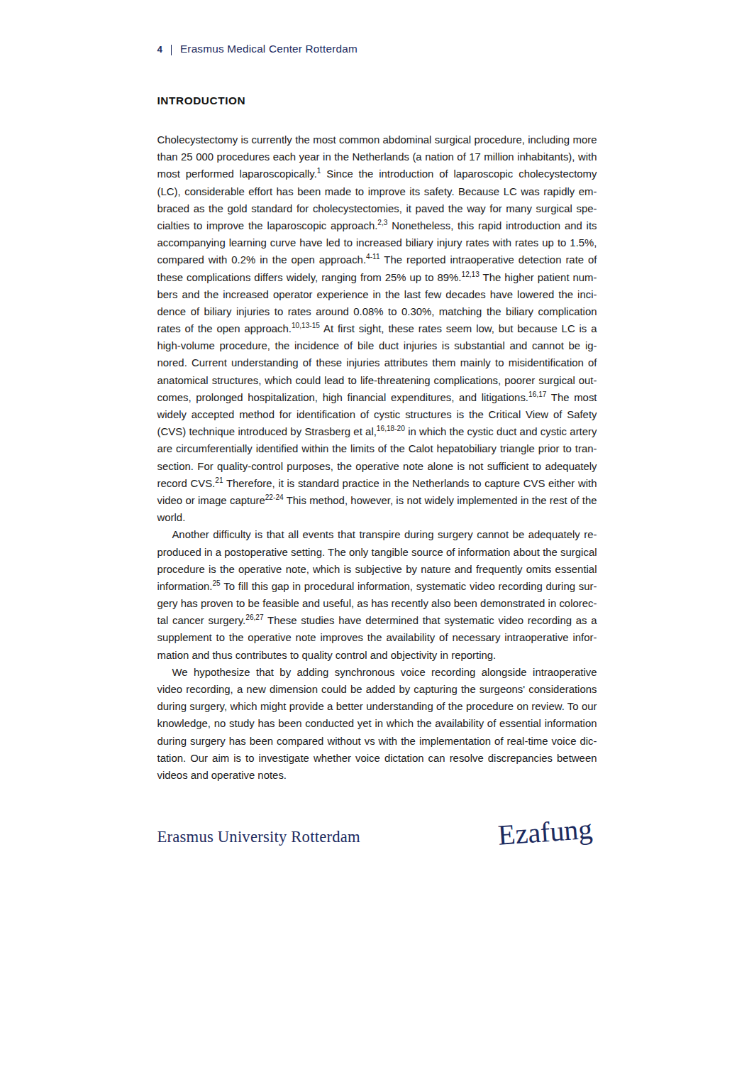4 Erasmus Medical Center Rotterdam
INTRODUCTION
Cholecystectomy is currently the most common abdominal surgical procedure, including more than 25 000 procedures each year in the Netherlands (a nation of 17 million inhabitants), with most performed laparoscopically.1 Since the introduction of laparoscopic cholecystectomy (LC), considerable effort has been made to improve its safety. Because LC was rapidly embraced as the gold standard for cholecystectomies, it paved the way for many surgical specialties to improve the laparoscopic approach.2,3 Nonetheless, this rapid introduction and its accompanying learning curve have led to increased biliary injury rates with rates up to 1.5%, compared with 0.2% in the open approach.4-11 The reported intraoperative detection rate of these complications differs widely, ranging from 25% up to 89%.12,13 The higher patient numbers and the increased operator experience in the last few decades have lowered the incidence of biliary injuries to rates around 0.08% to 0.30%, matching the biliary complication rates of the open approach.10,13-15 At first sight, these rates seem low, but because LC is a high-volume procedure, the incidence of bile duct injuries is substantial and cannot be ignored. Current understanding of these injuries attributes them mainly to misidentification of anatomical structures, which could lead to life-threatening complications, poorer surgical outcomes, prolonged hospitalization, high financial expenditures, and litigations.16,17 The most widely accepted method for identification of cystic structures is the Critical View of Safety (CVS) technique introduced by Strasberg et al,16,18-20 in which the cystic duct and cystic artery are circumferentially identified within the limits of the Calot hepatobiliary triangle prior to transection. For quality-control purposes, the operative note alone is not sufficient to adequately record CVS.21 Therefore, it is standard practice in the Netherlands to capture CVS either with video or image capture22-24 This method, however, is not widely implemented in the rest of the world.
Another difficulty is that all events that transpire during surgery cannot be adequately reproduced in a postoperative setting. The only tangible source of information about the surgical procedure is the operative note, which is subjective by nature and frequently omits essential information.25 To fill this gap in procedural information, systematic video recording during surgery has proven to be feasible and useful, as has recently also been demonstrated in colorectal cancer surgery.26,27 These studies have determined that systematic video recording as a supplement to the operative note improves the availability of necessary intraoperative information and thus contributes to quality control and objectivity in reporting.
We hypothesize that by adding synchronous voice recording alongside intraoperative video recording, a new dimension could be added by capturing the surgeons' considerations during surgery, which might provide a better understanding of the procedure on review. To our knowledge, no study has been conducted yet in which the availability of essential information during surgery has been compared without vs with the implementation of real-time voice dictation. Our aim is to investigate whether voice dictation can resolve discrepancies between videos and operative notes.
Erasmus University Rotterdam
Ezafung